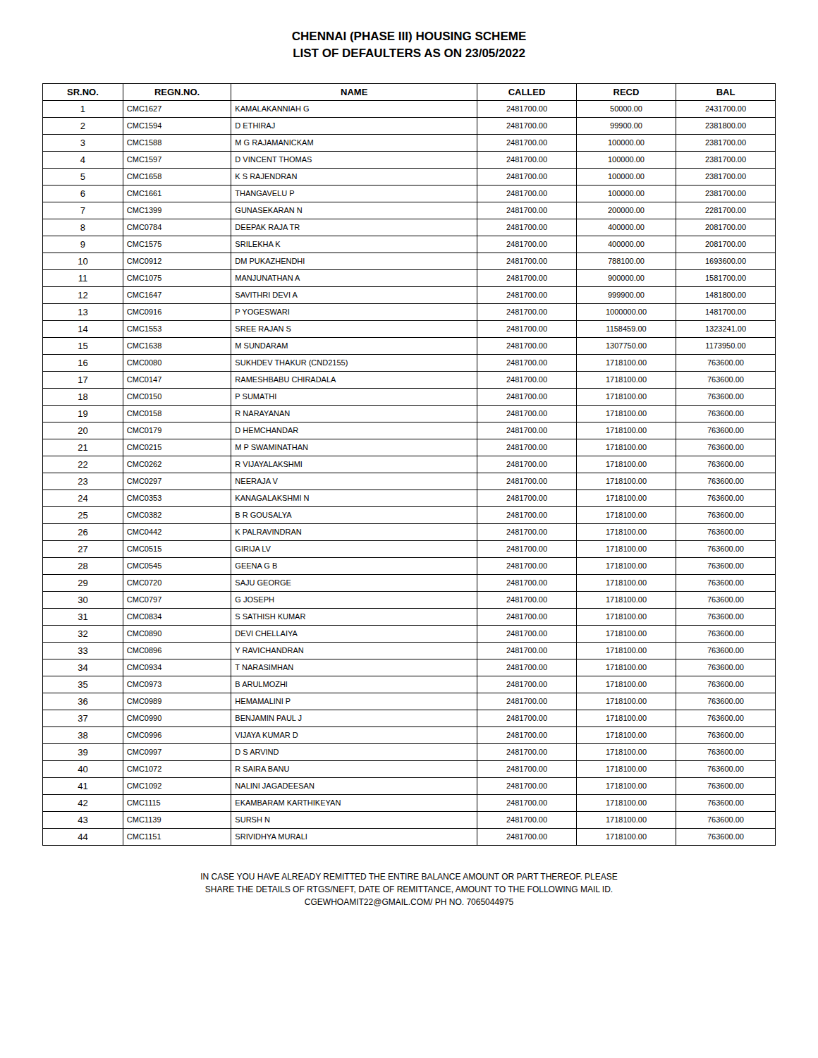CHENNAI (PHASE III) HOUSING SCHEME
LIST OF DEFAULTERS AS ON 23/05/2022
| SR.NO. | REGN.NO. | NAME | CALLED | RECD | BAL |
| --- | --- | --- | --- | --- | --- |
| 1 | CMC1627 | KAMALAKANNIAH G | 2481700.00 | 50000.00 | 2431700.00 |
| 2 | CMC1594 | D ETHIRAJ | 2481700.00 | 99900.00 | 2381800.00 |
| 3 | CMC1588 | M G RAJAMANICKAM | 2481700.00 | 100000.00 | 2381700.00 |
| 4 | CMC1597 | D VINCENT THOMAS | 2481700.00 | 100000.00 | 2381700.00 |
| 5 | CMC1658 | K S RAJENDRAN | 2481700.00 | 100000.00 | 2381700.00 |
| 6 | CMC1661 | THANGAVELU P | 2481700.00 | 100000.00 | 2381700.00 |
| 7 | CMC1399 | GUNASEKARAN N | 2481700.00 | 200000.00 | 2281700.00 |
| 8 | CMC0784 | DEEPAK RAJA TR | 2481700.00 | 400000.00 | 2081700.00 |
| 9 | CMC1575 | SRILEKHA K | 2481700.00 | 400000.00 | 2081700.00 |
| 10 | CMC0912 | DM PUKAZHENDHI | 2481700.00 | 788100.00 | 1693600.00 |
| 11 | CMC1075 | MANJUNATHAN A | 2481700.00 | 900000.00 | 1581700.00 |
| 12 | CMC1647 | SAVITHRI DEVI A | 2481700.00 | 999900.00 | 1481800.00 |
| 13 | CMC0916 | P YOGESWARI | 2481700.00 | 1000000.00 | 1481700.00 |
| 14 | CMC1553 | SREE RAJAN S | 2481700.00 | 1158459.00 | 1323241.00 |
| 15 | CMC1638 | M SUNDARAM | 2481700.00 | 1307750.00 | 1173950.00 |
| 16 | CMC0080 | SUKHDEV THAKUR (CND2155) | 2481700.00 | 1718100.00 | 763600.00 |
| 17 | CMC0147 | RAMESHBABU CHIRADALA | 2481700.00 | 1718100.00 | 763600.00 |
| 18 | CMC0150 | P SUMATHI | 2481700.00 | 1718100.00 | 763600.00 |
| 19 | CMC0158 | R NARAYANAN | 2481700.00 | 1718100.00 | 763600.00 |
| 20 | CMC0179 | D HEMCHANDAR | 2481700.00 | 1718100.00 | 763600.00 |
| 21 | CMC0215 | M P SWAMINATHAN | 2481700.00 | 1718100.00 | 763600.00 |
| 22 | CMC0262 | R VIJAYALAKSHMI | 2481700.00 | 1718100.00 | 763600.00 |
| 23 | CMC0297 | NEERAJA V | 2481700.00 | 1718100.00 | 763600.00 |
| 24 | CMC0353 | KANAGALAKSHMI N | 2481700.00 | 1718100.00 | 763600.00 |
| 25 | CMC0382 | B R GOUSALYA | 2481700.00 | 1718100.00 | 763600.00 |
| 26 | CMC0442 | K PALRAVINDRAN | 2481700.00 | 1718100.00 | 763600.00 |
| 27 | CMC0515 | GIRIJA LV | 2481700.00 | 1718100.00 | 763600.00 |
| 28 | CMC0545 | GEENA G B | 2481700.00 | 1718100.00 | 763600.00 |
| 29 | CMC0720 | SAJU GEORGE | 2481700.00 | 1718100.00 | 763600.00 |
| 30 | CMC0797 | G JOSEPH | 2481700.00 | 1718100.00 | 763600.00 |
| 31 | CMC0834 | S SATHISH KUMAR | 2481700.00 | 1718100.00 | 763600.00 |
| 32 | CMC0890 | DEVI CHELLAIYA | 2481700.00 | 1718100.00 | 763600.00 |
| 33 | CMC0896 | Y RAVICHANDRAN | 2481700.00 | 1718100.00 | 763600.00 |
| 34 | CMC0934 | T NARASIMHAN | 2481700.00 | 1718100.00 | 763600.00 |
| 35 | CMC0973 | B ARULMOZHI | 2481700.00 | 1718100.00 | 763600.00 |
| 36 | CMC0989 | HEMAMALINI P | 2481700.00 | 1718100.00 | 763600.00 |
| 37 | CMC0990 | BENJAMIN PAUL J | 2481700.00 | 1718100.00 | 763600.00 |
| 38 | CMC0996 | VIJAYA KUMAR D | 2481700.00 | 1718100.00 | 763600.00 |
| 39 | CMC0997 | D S ARVIND | 2481700.00 | 1718100.00 | 763600.00 |
| 40 | CMC1072 | R SAIRA BANU | 2481700.00 | 1718100.00 | 763600.00 |
| 41 | CMC1092 | NALINI JAGADEESAN | 2481700.00 | 1718100.00 | 763600.00 |
| 42 | CMC1115 | EKAMBARAM KARTHIKEYAN | 2481700.00 | 1718100.00 | 763600.00 |
| 43 | CMC1139 | SURSH N | 2481700.00 | 1718100.00 | 763600.00 |
| 44 | CMC1151 | SRIVIDHYA MURALI | 2481700.00 | 1718100.00 | 763600.00 |
IN CASE YOU HAVE ALREADY REMITTED THE ENTIRE BALANCE AMOUNT OR PART THEREOF. PLEASE
SHARE THE DETAILS OF RTGS/NEFT, DATE OF REMITTANCE, AMOUNT TO THE FOLLOWING MAIL ID.
CGEWHOAMIT22@GMAIL.COM/ PH NO. 7065044975